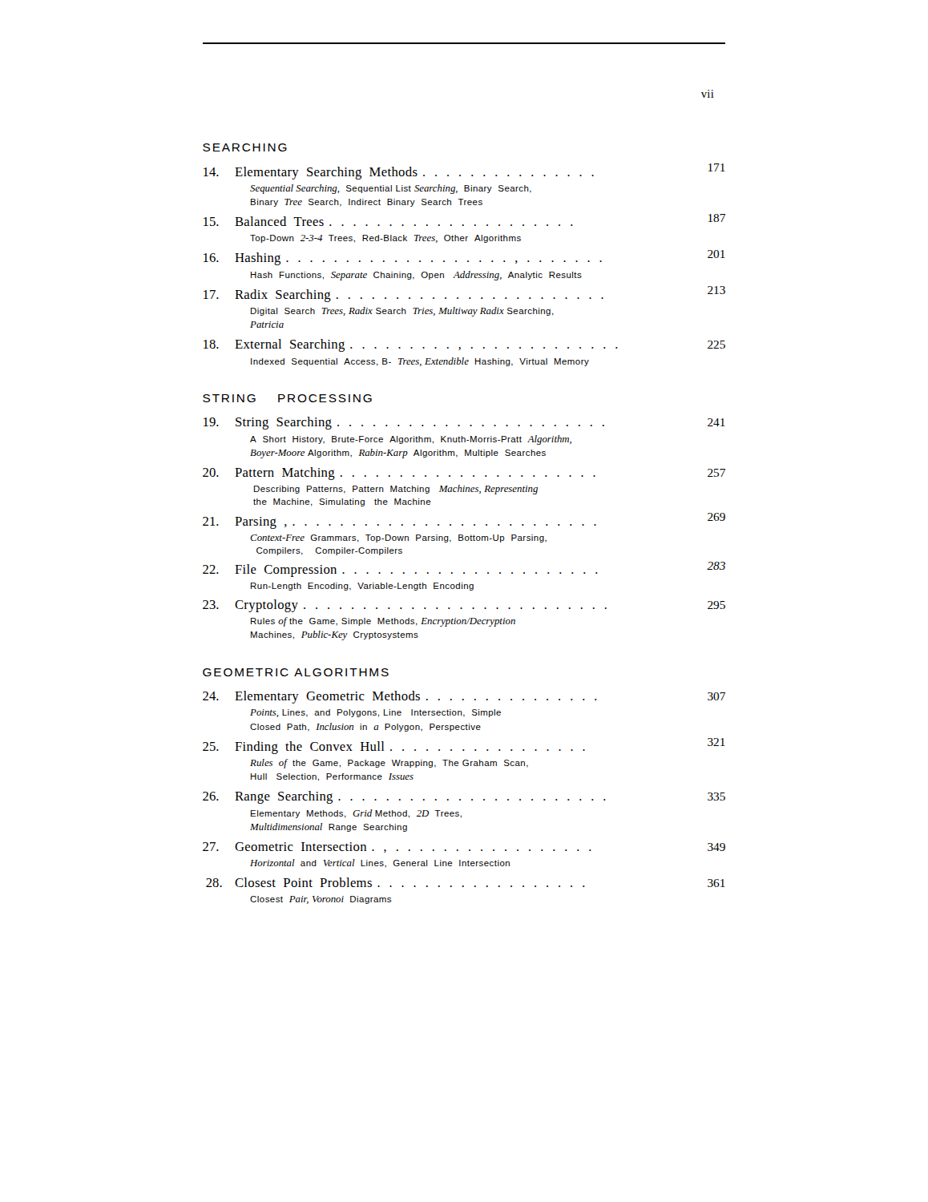vii
SEARCHING
14. Elementary Searching Methods . . . . . . . . . . . . . . . 171
Sequential Searching, Sequential List Searching, Binary Search,
Binary Tree Search, Indirect Binary Search Trees
15. Balanced Trees . . . . . . . . . . . . . . . . . . . . . 187
Top-Down 2-3-4 Trees, Red-Black Trees, Other Algorithms
16. Hashing . . . . . . . . . . . . . . . . . . . , . . . . . . . 201
Hash Functions, Separate Chaining, Open Addressing, Analytic Results
17. Radix Searching . . . . . . . . . . . . . . . . . . . . . . . 213
Digital Search Trees, Radix Search Tries, Multiway Radix Searching,
Patricia
18. External Searching . . . . . . . . . , . . . . . . . . . . . . . 225
Indexed Sequential Access, B- Trees, Extendible Hashing, Virtual Memory
STRING PROCESSING
19. String Searching . . . . . . . . . . . . . . . . . . . . . . . 241
A Short History, Brute-Force Algorithm, Knuth-Morris-Pratt Algorithm,
Boyer-Moore Algorithm, Rabin-Karp Algorithm, Multiple Searches
20. Pattern Matching . . . . . . . . . . . . . . . . . . . . . . 257
Describing Patterns, Pattern Matching Machines, Representing
the Machine, Simulating the Machine
21. Parsing , . . . . . . . . . . . . . . . . . . . . . . . . . . 269
Context-Free Grammars, Top-Down Parsing, Bottom-Up Parsing,
Compilers, Compiler-Compilers
22. File Compression . . . . . . . . . . . . . . . . . . . . . . 283
Run-Length Encoding, Variable-Length Encoding
23. Cryptology . . . . . . . . . . . . . . . . . . . . . . . . . . 295
Rules of the Game, Simple Methods, Encryption/Decryption
Machines, Public-Key Cryptosystems
GEOMETRIC ALGORITHMS
24. Elementary Geometric Methods . . . . . . . . . . . . . . . 307
Points, Lines, and Polygons, Line Intersection, Simple
Closed Path, Inclusion in a Polygon, Perspective
25. Finding the Convex Hull . . . . . . . . . . . . . . . . . 321
Rules of the Game, Package Wrapping, The Graham Scan,
Hull Selection, Performance Issues
26. Range Searching . . . . . . . . . . . . . . . . . . . . . . . 335
Elementary Methods, Grid Method, 2D Trees,
Multidimensional Range Searching
27. Geometric Intersection . , . . . . . . . . . . . . . . . . . 349
Horizontal and Vertical Lines, General Line Intersection
28. Closest Point Problems . . . . . . . . . . . . . . . . . . 361
Closest Pair, Voronoi Diagrams